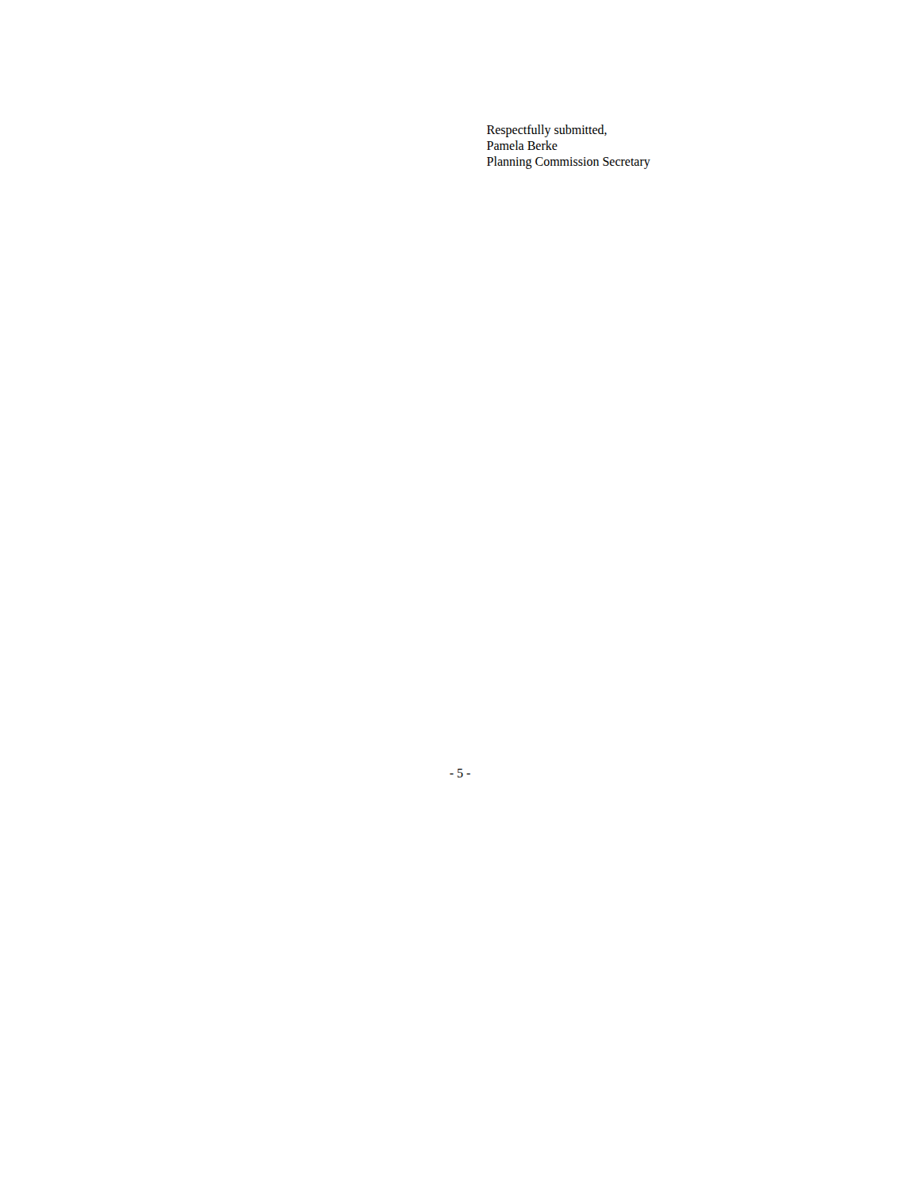Respectfully submitted,
Pamela Berke
Planning Commission Secretary
- 5 -